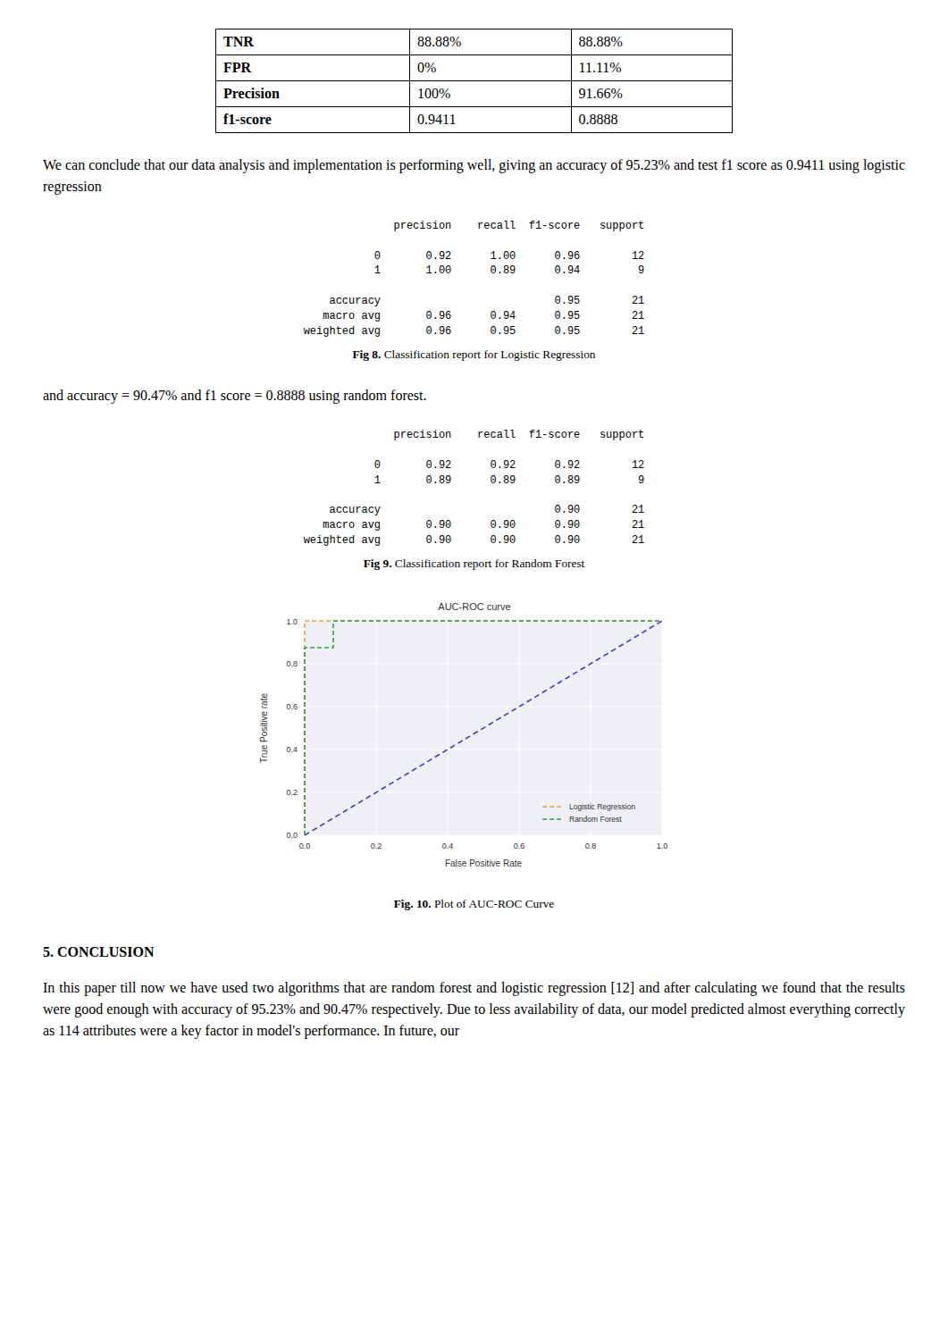| TNR | 88.88% | 88.88% |
| FPR | 0% | 11.11% |
| Precision | 100% | 91.66% |
| f1-score | 0.9411 | 0.8888 |
We can conclude that our data analysis and implementation is performing well, giving an accuracy of 95.23% and test f1 score as 0.9411 using logistic regression
              precision    recall  f1-score   support

           0       0.92      1.00      0.96        12
           1       1.00      0.89      0.94         9

    accuracy                           0.95        21
   macro avg       0.96      0.94      0.95        21
weighted avg       0.96      0.95      0.95        21
Fig 8. Classification report for Logistic Regression
and accuracy = 90.47% and f1 score = 0.8888 using random forest.
              precision    recall  f1-score   support

           0       0.92      0.92      0.92        12
           1       0.89      0.89      0.89         9

    accuracy                           0.90        21
   macro avg       0.90      0.90      0.90        21
weighted avg       0.90      0.90      0.90        21
Fig 9. Classification report for Random Forest
AUC-ROC curve 0.0 0.2 0.4 0.6 0.8 1.0 0.0 0.2 0.4 0.6 0.8 1.0 False Positive Rate True Positive rate Logistic Regression Random Forest
Fig. 10. Plot of AUC-ROC Curve
5. CONCLUSION
In this paper till now we have used two algorithms that are random forest and logistic regression [12] and after calculating we found that the results were good enough with accuracy of 95.23% and 90.47% respectively. Due to less availability of data, our model predicted almost everything correctly as 114 attributes were a key factor in model's performance. In future, our